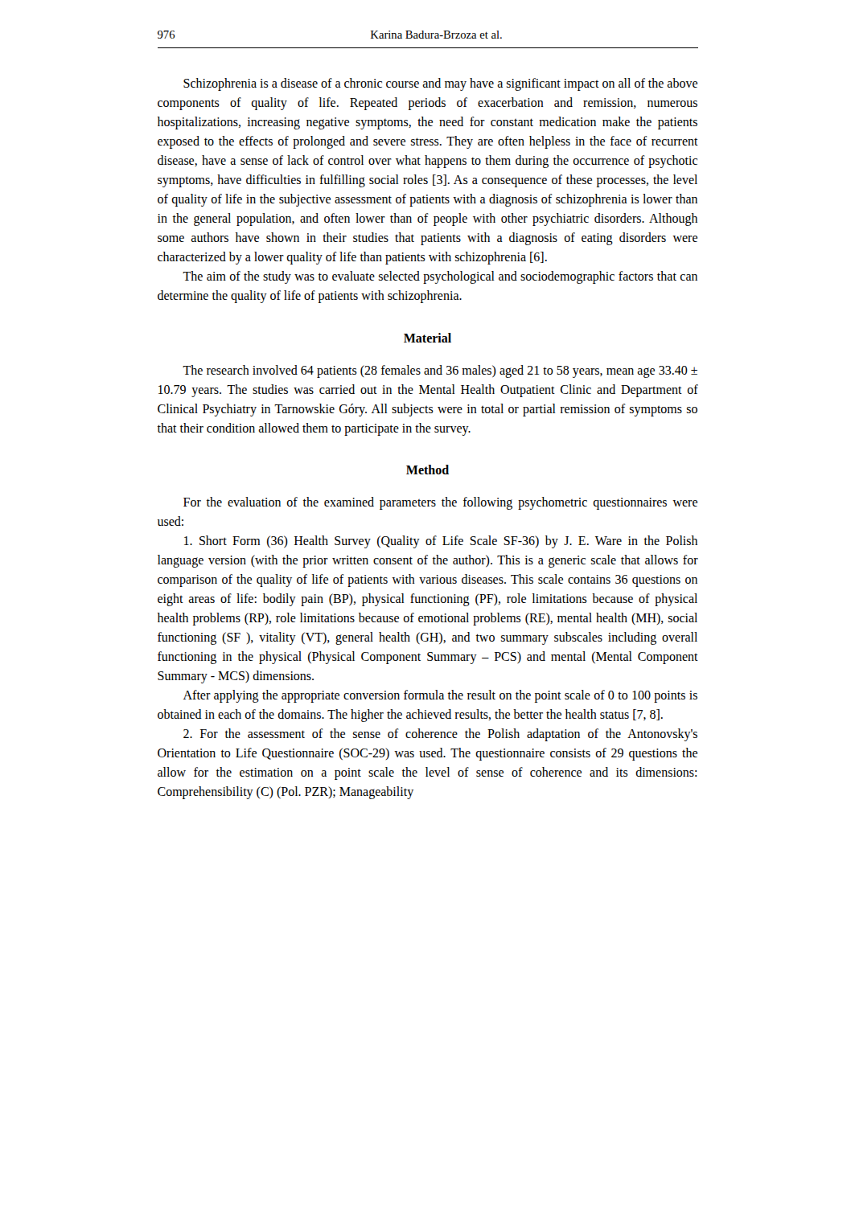976 Karina Badura-Brzoza et al.
Schizophrenia is a disease of a chronic course and may have a significant impact on all of the above components of quality of life. Repeated periods of exacerbation and remission, numerous hospitalizations, increasing negative symptoms, the need for constant medication make the patients exposed to the effects of prolonged and severe stress. They are often helpless in the face of recurrent disease, have a sense of lack of control over what happens to them during the occurrence of psychotic symptoms, have difficulties in fulfilling social roles [3]. As a consequence of these processes, the level of quality of life in the subjective assessment of patients with a diagnosis of schizophrenia is lower than in the general population, and often lower than of people with other psychiatric disorders. Although some authors have shown in their studies that patients with a diagnosis of eating disorders were characterized by a lower quality of life than patients with schizophrenia [6].
The aim of the study was to evaluate selected psychological and sociodemographic factors that can determine the quality of life of patients with schizophrenia.
Material
The research involved 64 patients (28 females and 36 males) aged 21 to 58 years, mean age 33.40 ± 10.79 years. The studies was carried out in the Mental Health Outpatient Clinic and Department of Clinical Psychiatry in Tarnowskie Góry. All subjects were in total or partial remission of symptoms so that their condition allowed them to participate in the survey.
Method
For the evaluation of the examined parameters the following psychometric questionnaires were used:
1. Short Form (36) Health Survey (Quality of Life Scale SF-36) by J. E. Ware in the Polish language version (with the prior written consent of the author). This is a generic scale that allows for comparison of the quality of life of patients with various diseases. This scale contains 36 questions on eight areas of life: bodily pain (BP), physical functioning (PF), role limitations because of physical health problems (RP), role limitations because of emotional problems (RE), mental health (MH), social functioning (SF ), vitality (VT), general health (GH), and two summary subscales including overall functioning in the physical (Physical Component Summary – PCS) and mental (Mental Component Summary - MCS) dimensions.
After applying the appropriate conversion formula the result on the point scale of 0 to 100 points is obtained in each of the domains. The higher the achieved results, the better the health status [7, 8].
2. For the assessment of the sense of coherence the Polish adaptation of the Antonovsky's Orientation to Life Questionnaire (SOC-29) was used. The questionnaire consists of 29 questions the allow for the estimation on a point scale the level of sense of coherence and its dimensions: Comprehensibility (C) (Pol. PZR); Manageability